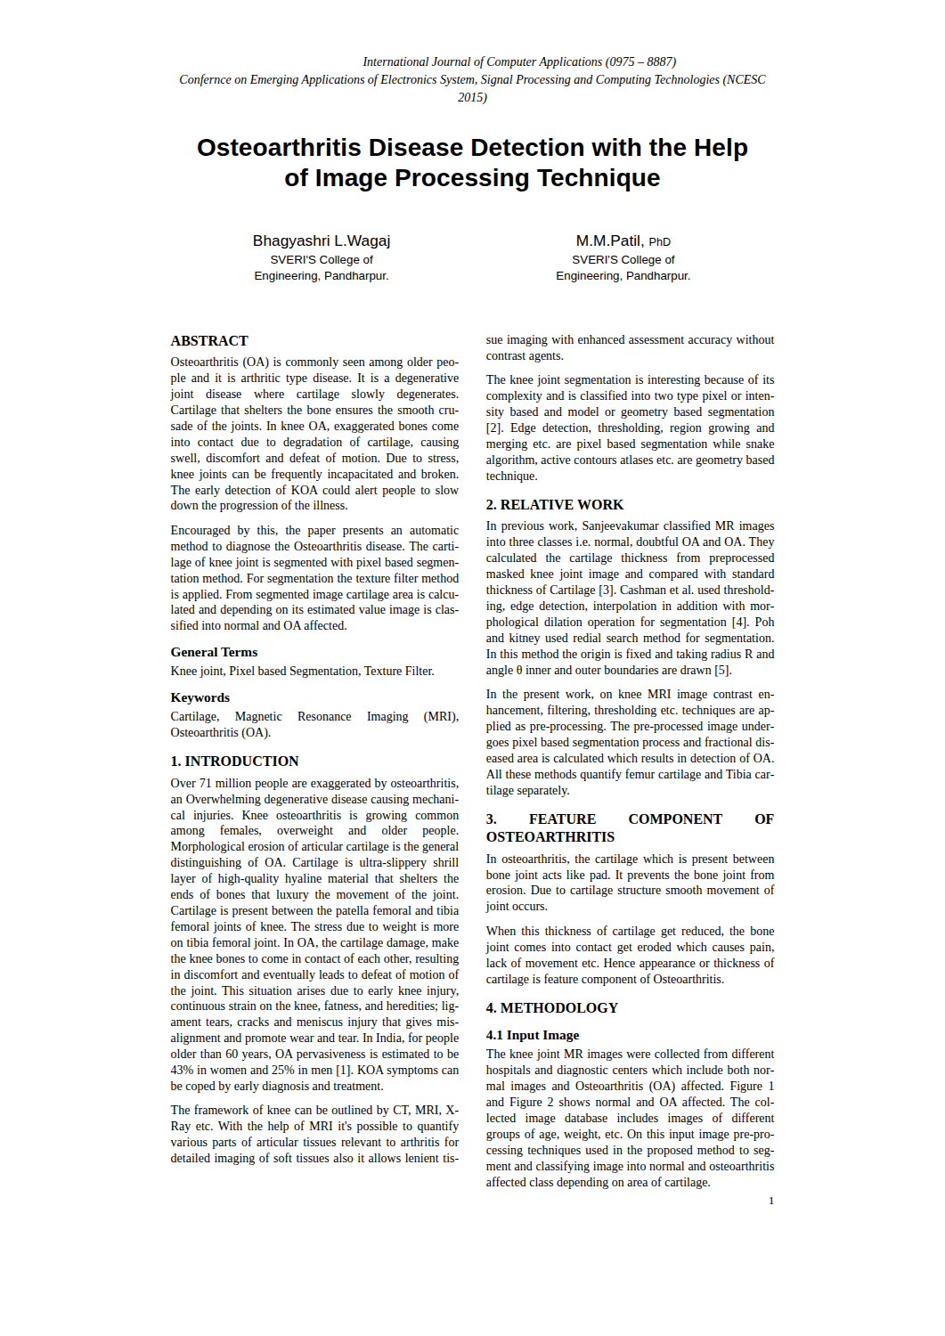International Journal of Computer Applications (0975 – 8887)
Confernce on Emerging Applications of Electronics System, Signal Processing and Computing Technologies (NCESC 2015)
Osteoarthritis Disease Detection with the Help of Image Processing Technique
| Bhagyashri L.Wagaj SVERI'S College of Engineering, Pandharpur. | M.M.Patil, PhD SVERI'S College of Engineering, Pandharpur. |
ABSTRACT
Osteoarthritis (OA) is commonly seen among older people and it is arthritic type disease. It is a degenerative joint disease where cartilage slowly degenerates. Cartilage that shelters the bone ensures the smooth crusade of the joints. In knee OA, exaggerated bones come into contact due to degradation of cartilage, causing swell, discomfort and defeat of motion. Due to stress, knee joints can be frequently incapacitated and broken. The early detection of KOA could alert people to slow down the progression of the illness.
Encouraged by this, the paper presents an automatic method to diagnose the Osteoarthritis disease. The cartilage of knee joint is segmented with pixel based segmentation method. For segmentation the texture filter method is applied. From segmented image cartilage area is calculated and depending on its estimated value image is classified into normal and OA affected.
General Terms
Knee joint, Pixel based Segmentation, Texture Filter.
Keywords
Cartilage, Magnetic Resonance Imaging (MRI), Osteoarthritis (OA).
1. INTRODUCTION
Over 71 million people are exaggerated by osteoarthritis, an Overwhelming degenerative disease causing mechanical injuries. Knee osteoarthritis is growing common among females, overweight and older people. Morphological erosion of articular cartilage is the general distinguishing of OA. Cartilage is ultra-slippery shrill layer of high-quality hyaline material that shelters the ends of bones that luxury the movement of the joint. Cartilage is present between the patella femoral and tibia femoral joints of knee. The stress due to weight is more on tibia femoral joint. In OA, the cartilage damage, make the knee bones to come in contact of each other, resulting in discomfort and eventually leads to defeat of motion of the joint. This situation arises due to early knee injury, continuous strain on the knee, fatness, and heredities; ligament tears, cracks and meniscus injury that gives misalignment and promote wear and tear. In India, for people older than 60 years, OA pervasiveness is estimated to be 43% in women and 25% in men [1]. KOA symptoms can be coped by early diagnosis and treatment.
The framework of knee can be outlined by CT, MRI, X-Ray etc. With the help of MRI it's possible to quantify various parts of articular tissues relevant to arthritis for detailed imaging of soft tissues also it allows lenient tissue imaging with enhanced assessment accuracy without contrast agents.
The knee joint segmentation is interesting because of its complexity and is classified into two type pixel or intensity based and model or geometry based segmentation [2]. Edge detection, thresholding, region growing and merging etc. are pixel based segmentation while snake algorithm, active contours atlases etc. are geometry based technique.
2. RELATIVE WORK
In previous work, Sanjeevakumar classified MR images into three classes i.e. normal, doubtful OA and OA. They calculated the cartilage thickness from preprocessed masked knee joint image and compared with standard thickness of Cartilage [3]. Cashman et al. used thresholding, edge detection, interpolation in addition with morphological dilation operation for segmentation [4]. Poh and kitney used redial search method for segmentation. In this method the origin is fixed and taking radius R and angle θ inner and outer boundaries are drawn [5].
In the present work, on knee MRI image contrast enhancement, filtering, thresholding etc. techniques are applied as pre-processing. The pre-processed image undergoes pixel based segmentation process and fractional diseased area is calculated which results in detection of OA. All these methods quantify femur cartilage and Tibia cartilage separately.
3. FEATURE COMPONENT OF OSTEOARTHRITIS
In osteoarthritis, the cartilage which is present between bone joint acts like pad. It prevents the bone joint from erosion. Due to cartilage structure smooth movement of joint occurs.
When this thickness of cartilage get reduced, the bone joint comes into contact get eroded which causes pain, lack of movement etc. Hence appearance or thickness of cartilage is feature component of Osteoarthritis.
4. METHODOLOGY
4.1 Input Image
The knee joint MR images were collected from different hospitals and diagnostic centers which include both normal images and Osteoarthritis (OA) affected. Figure 1 and Figure 2 shows normal and OA affected. The collected image database includes images of different groups of age, weight, etc. On this input image pre-processing techniques used in the proposed method to segment and classifying image into normal and osteoarthritis affected class depending on area of cartilage.
1